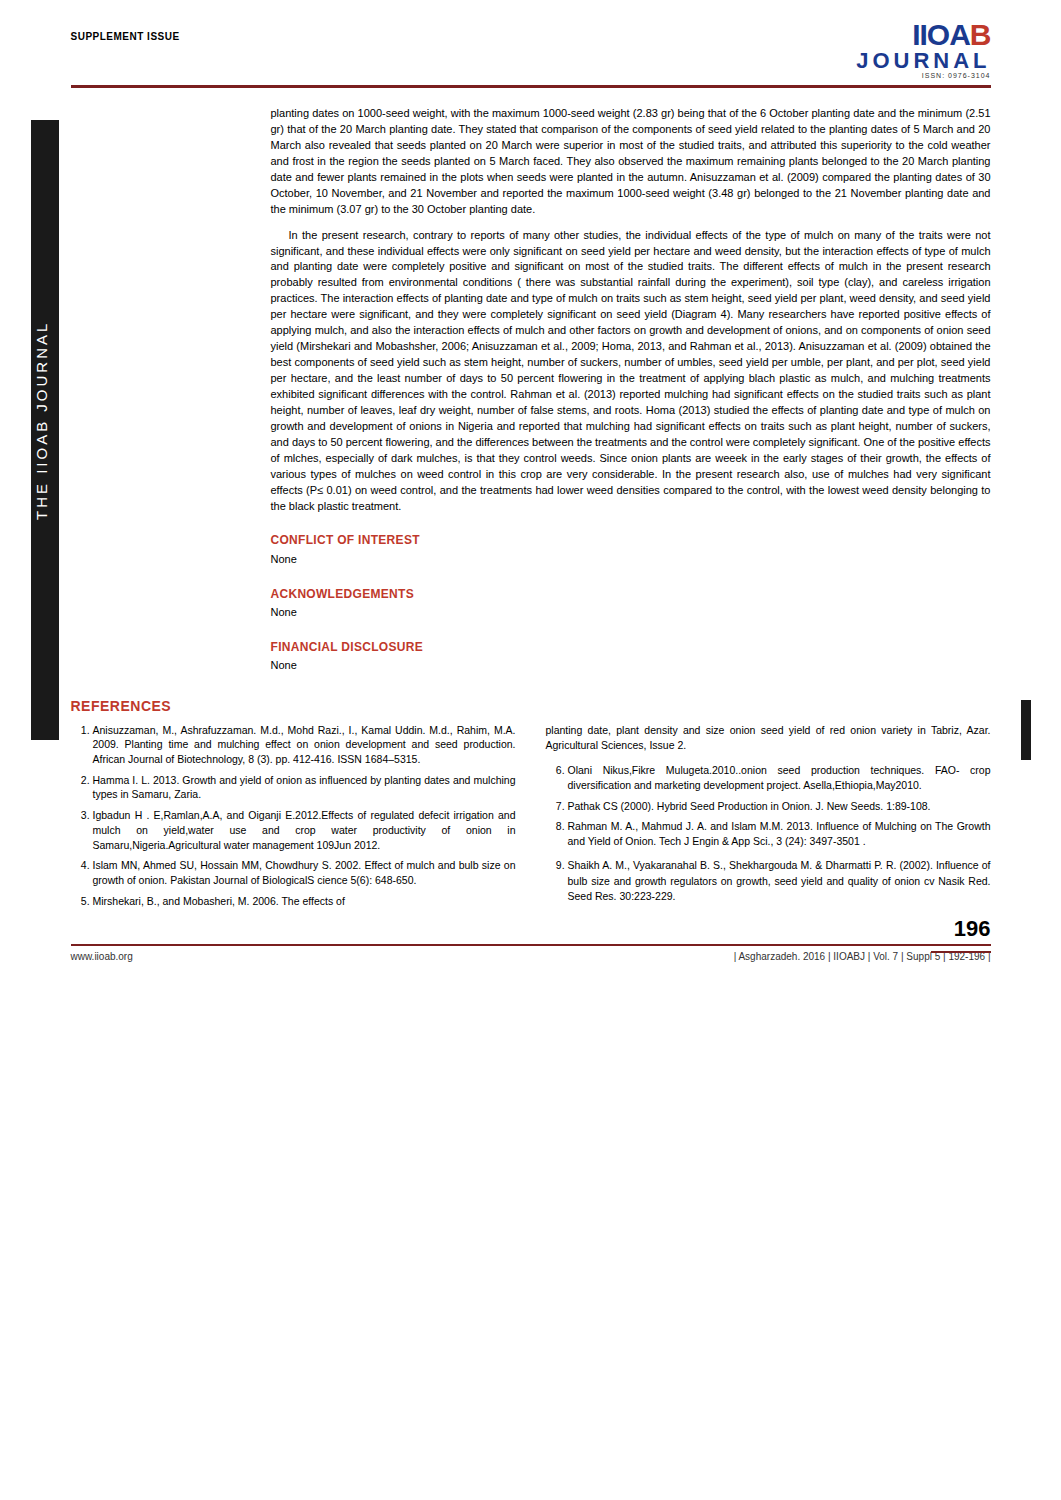SUPPLEMENT ISSUE
IIOAB
JOURNAL
ISSN: 0976-3104
THE IIOAB JOURNAL
planting dates on 1000-seed weight, with the maximum 1000-seed weight (2.83 gr) being that of the 6 October planting date and the minimum (2.51 gr) that of the 20 March planting date. They stated that comparison of the components of seed yield related to the planting dates of 5 March and 20 March also revealed that seeds planted on 20 March were superior in most of the studied traits, and attributed this superiority to the cold weather and frost in the region the seeds planted on 5 March faced. They also observed the maximum remaining plants belonged to the 20 March planting date and fewer plants remained in the plots when seeds were planted in the autumn. Anisuzzaman et al. (2009) compared the planting dates of 30 October, 10 November, and 21 November and reported the maximum 1000-seed weight (3.48 gr) belonged to the 21 November planting date and the minimum (3.07 gr) to the 30 October planting date.
In the present research, contrary to reports of many other studies, the individual effects of the type of mulch on many of the traits were not significant, and these individual effects were only significant on seed yield per hectare and weed density, but the interaction effects of type of mulch and planting date were completely positive and significant on most of the studied traits. The different effects of mulch in the present research probably resulted from environmental conditions ( there was substantial rainfall during the experiment), soil type (clay), and careless irrigation practices. The interaction effects of planting date and type of mulch on traits such as stem height, seed yield per plant, weed density, and seed yield per hectare were significant, and they were completely significant on seed yield (Diagram 4). Many researchers have reported positive effects of applying mulch, and also the interaction effects of mulch and other factors on growth and development of onions, and on components of onion seed yield (Mirshekari and Mobashsher, 2006; Anisuzzaman et al., 2009; Homa, 2013, and Rahman et al., 2013). Anisuzzaman et al. (2009) obtained the best components of seed yield such as stem height, number of suckers, number of umbles, seed yield per umble, per plant, and per plot, seed yield per hectare, and the least number of days to 50 percent flowering in the treatment of applying blach plastic as mulch, and mulching treatments exhibited significant differences with the control. Rahman et al. (2013) reported mulching had significant effects on the studied traits such as plant height, number of leaves, leaf dry weight, number of false stems, and roots. Homa (2013) studied the effects of planting date and type of mulch on growth and development of onions in Nigeria and reported that mulching had significant effects on traits such as plant height, number of suckers, and days to 50 percent flowering, and the differences between the treatments and the control were completely significant. One of the positive effects of mlches, especially of dark mulches, is that they control weeds. Since onion plants are weeek in the early stages of their growth, the effects of various types of mulches on weed control in this crop are very considerable. In the present research also, use of mulches had very significant effects (P≤ 0.01) on weed control, and the treatments had lower weed densities compared to the control, with the lowest weed density belonging to the black plastic treatment.
CONFLICT OF INTEREST
None
ACKNOWLEDGEMENTS
None
FINANCIAL DISCLOSURE
None
REFERENCES
Anisuzzaman, M., Ashrafuzzaman. M.d., Mohd Razi., I., Kamal Uddin. M.d., Rahim, M.A. 2009. Planting time and mulching effect on onion development and seed production. African Journal of Biotechnology, 8 (3). pp. 412-416. ISSN 1684–5315.
Hamma I. L. 2013. Growth and yield of onion as influenced by planting dates and mulching types in Samaru, Zaria.
Igbadun H . E,Ramlan,A.A, and Oiganji E.2012.Effects of regulated defecit irrigation and mulch on yield,water use and crop water productivity of onion in Samaru,Nigeria.Agricultural water management 109Jun 2012.
Islam MN, Ahmed SU, Hossain MM, Chowdhury S. 2002. Effect of mulch and bulb size on growth of onion. Pakistan Journal of BiologicalS cience 5(6): 648-650.
Mirshekari, B., and Mobasheri, M. 2006. The effects of
planting date, plant density and size onion seed yield of red onion variety in Tabriz, Azar. Agricultural Sciences, Issue 2.
Olani Nikus,Fikre Mulugeta.2010..onion seed production techniques. FAO- crop diversification and marketing development project. Asella,Ethiopia,May2010.
Pathak CS (2000). Hybrid Seed Production in Onion. J. New Seeds. 1:89-108.
Rahman M. A., Mahmud J. A. and Islam M.M. 2013. Influence of Mulching on The Growth and Yield of Onion. Tech J Engin & App Sci., 3 (24): 3497-3501 .
Shaikh A. M., Vyakaranahal B. S., Shekhargouda M. & Dharmatti P. R. (2002). Influence of bulb size and growth regulators on growth, seed yield and quality of onion cv Nasik Red. Seed Res. 30:223-229.
196
www.iioab.org
| Asgharzadeh. 2016 | IIOABJ | Vol. 7 | Suppl 5 | 192-196 |